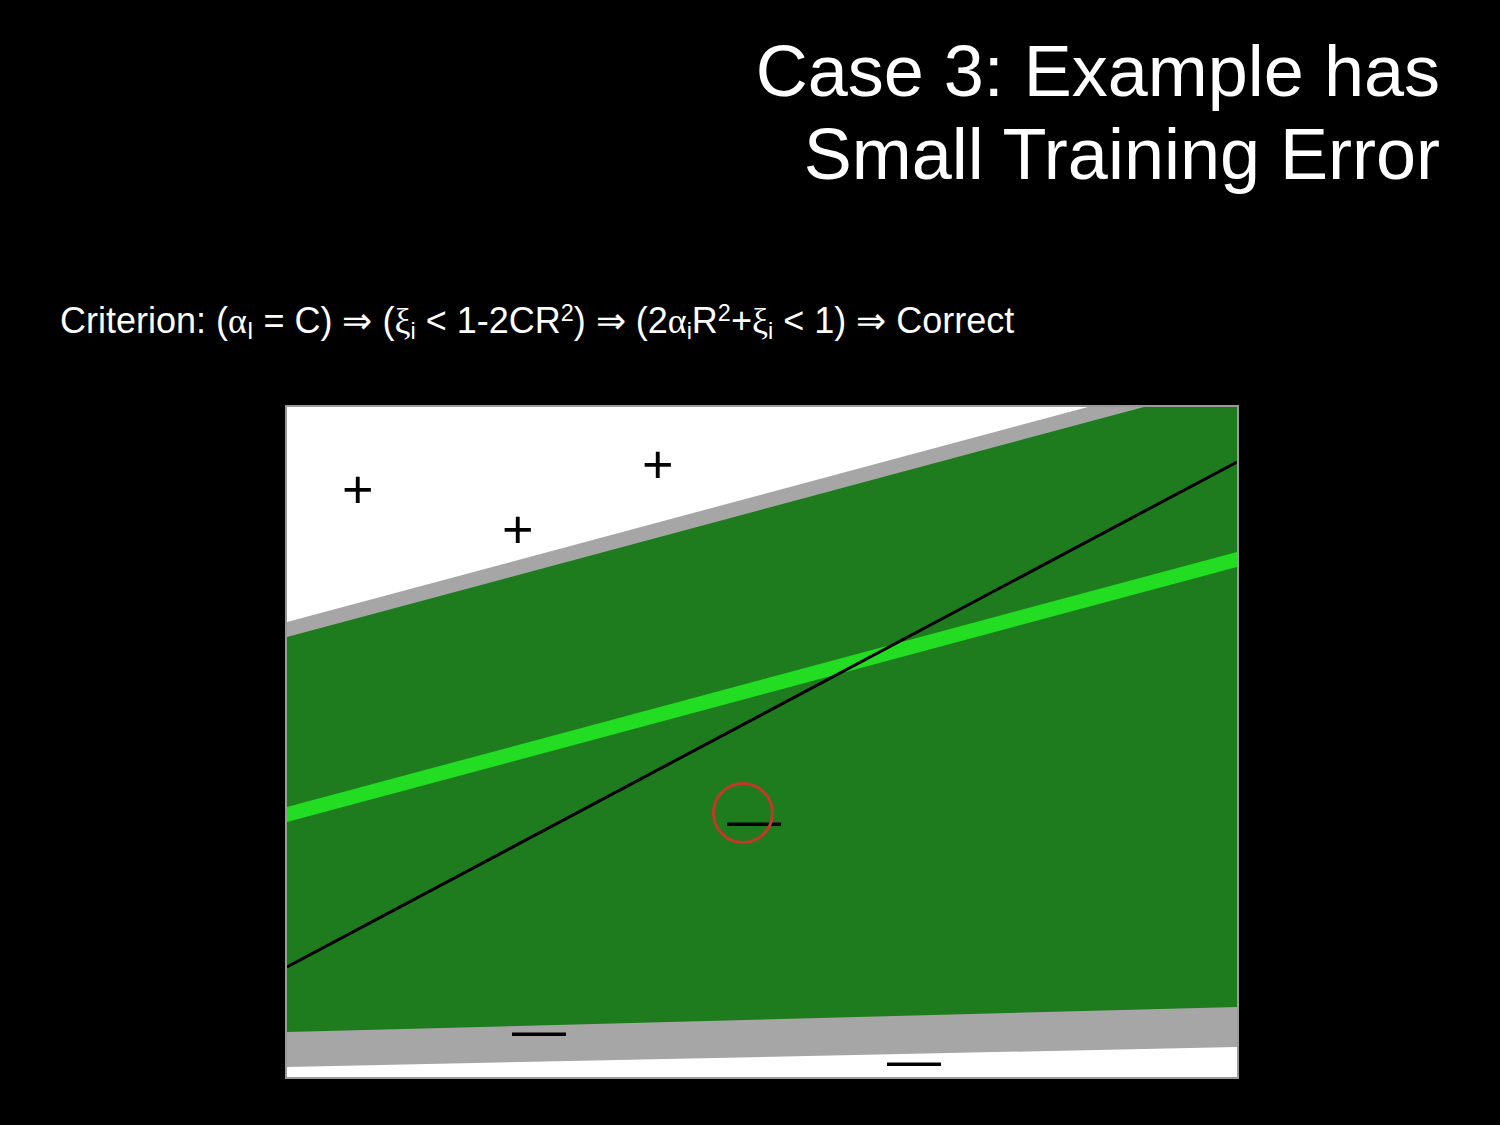Case 3: Example has
Small Training Error
Criterion: (αI = C) ⇒ (ξi < 1-2CR2) ⇒ (2αiR2+ξi < 1) ⇒ Correct
+ + + — — —